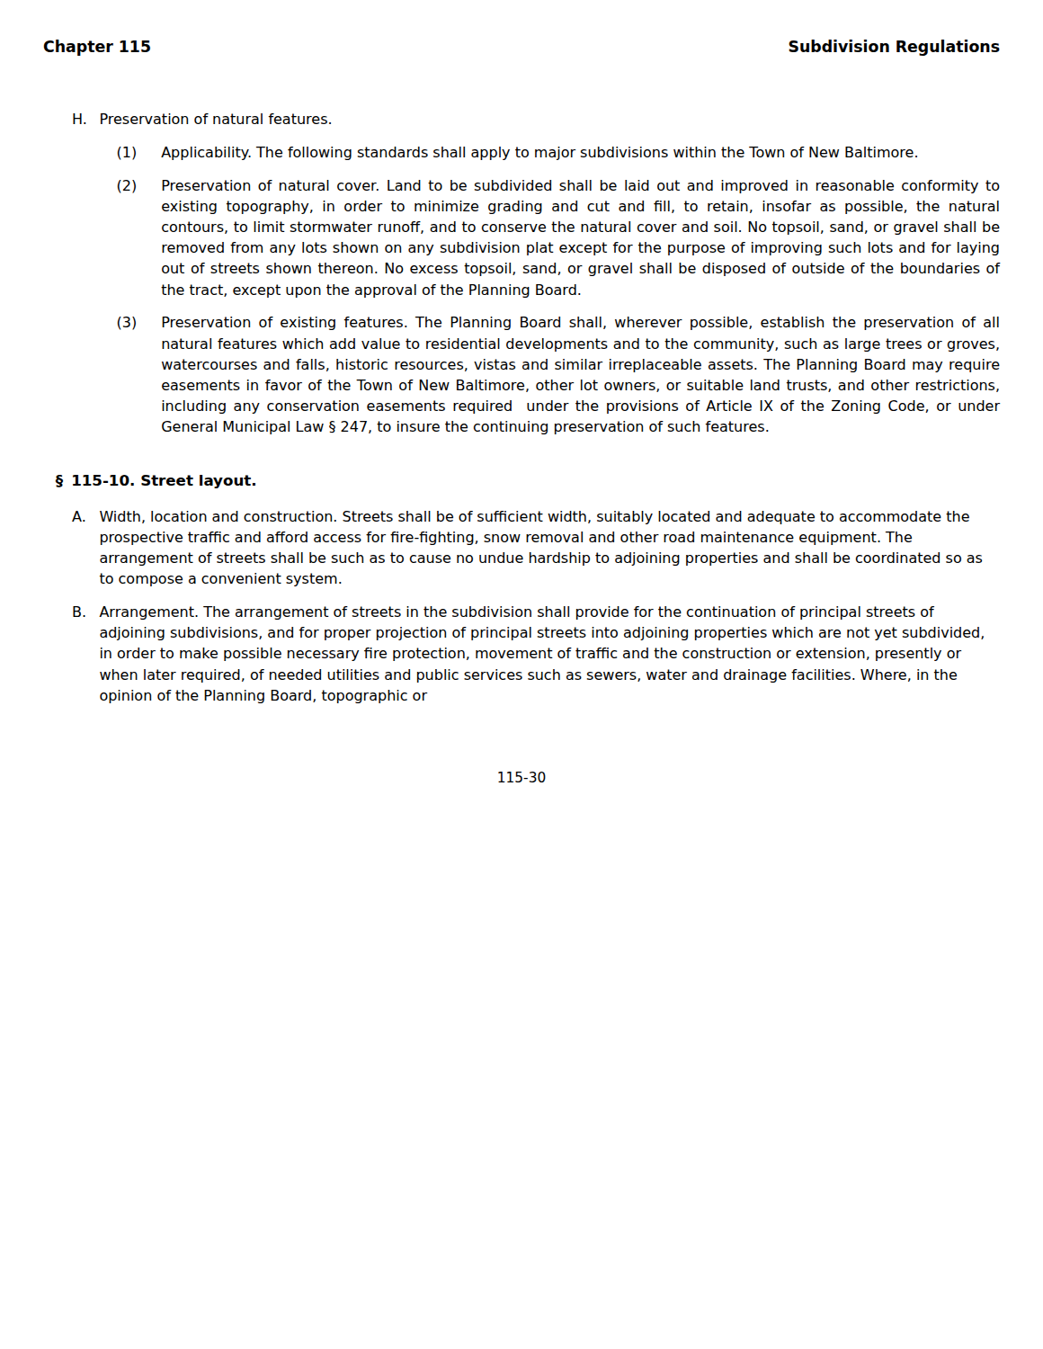Chapter 115 Subdivision Regulations
H.
Preservation of natural features.
(1)
Applicability. The following standards shall apply to major subdivisions within the Town of New Baltimore.
(2)
Preservation of natural cover. Land to be subdivided shall be laid out and improved in reasonable conformity to existing topography, in order to minimize grading and cut and fill, to retain, insofar as possible, the natural contours, to limit stormwater runoff, and to conserve the natural cover and soil. No topsoil, sand, or gravel shall be removed from any lots shown on any subdivision plat except for the purpose of improving such lots and for laying out of streets shown thereon. No excess topsoil, sand, or gravel shall be disposed of outside of the boundaries of the tract, except upon the approval of the Planning Board.
(3)
Preservation of existing features. The Planning Board shall, wherever possible, establish the preservation of all natural features which add value to residential developments and to the community, such as large trees or groves, watercourses and falls, historic resources, vistas and similar irreplaceable assets. The Planning Board may require easements in favor of the Town of New Baltimore, other lot owners, or suitable land trusts, and other restrictions, including any conservation easements required under the provisions of Article IX of the Zoning Code, or under General Municipal Law § 247, to insure the continuing preservation of such features.
§115-10. Street layout.
A.
Width, location and construction. Streets shall be of sufficient width, suitably located and adequate to accommodate the prospective traffic and afford access for fire-fighting, snow removal and other road maintenance equipment. The arrangement of streets shall be such as to cause no undue hardship to adjoining properties and shall be coordinated so as to compose a convenient system.
B.
Arrangement. The arrangement of streets in the subdivision shall provide for the continuation of principal streets of adjoining subdivisions, and for proper projection of principal streets into adjoining properties which are not yet subdivided, in order to make possible necessary fire protection, movement of traffic and the construction or extension, presently or when later required, of needed utilities and public services such as sewers, water and drainage facilities. Where, in the opinion of the Planning Board, topographic or
115-30